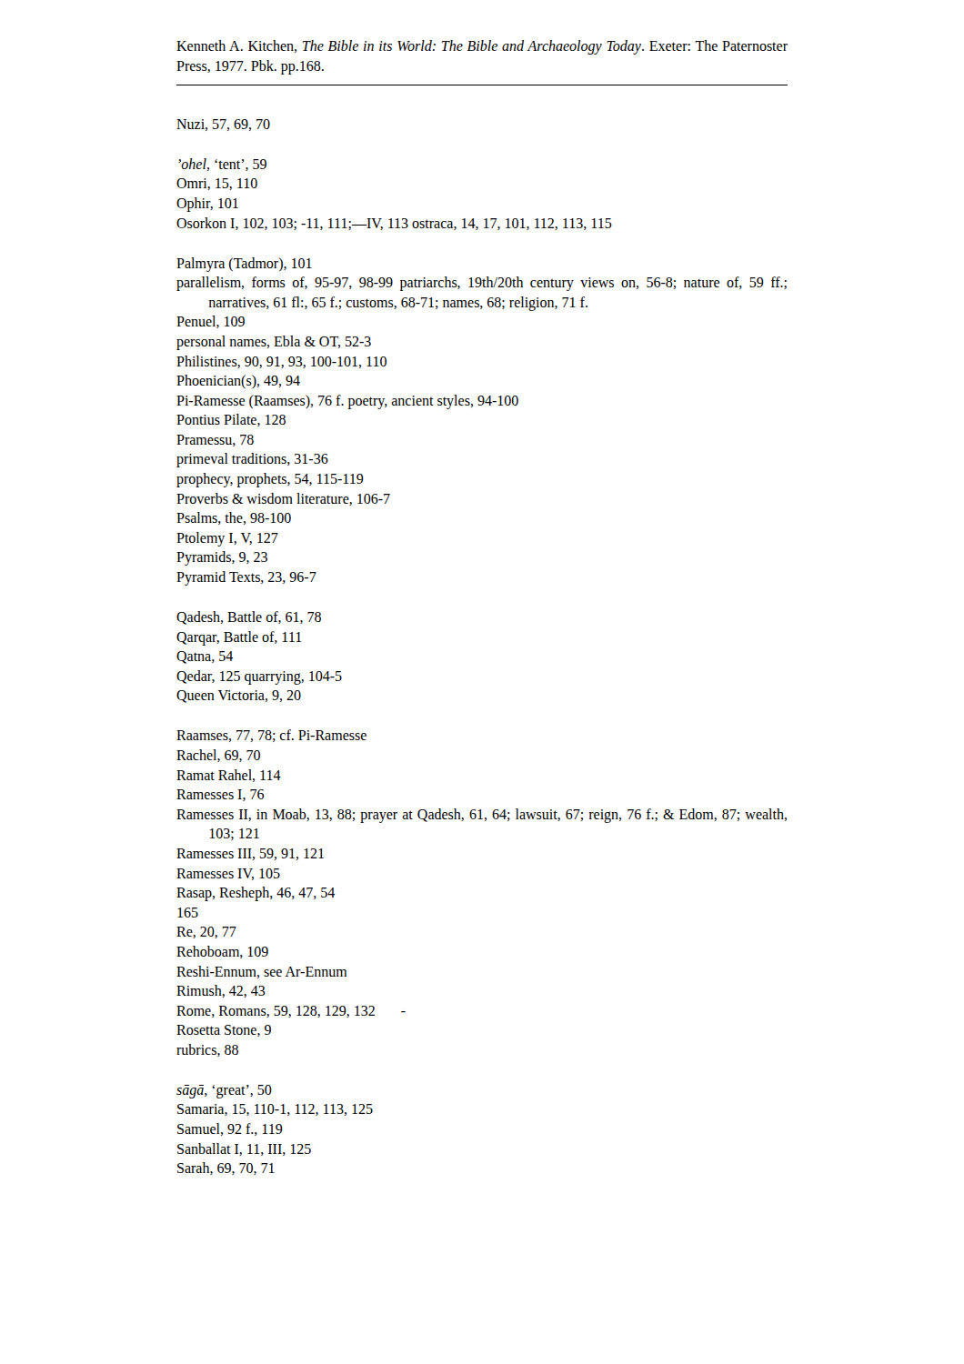Kenneth A. Kitchen, The Bible in its World: The Bible and Archaeology Today. Exeter: The Paternoster Press, 1977. Pbk. pp.168.
Nuzi, 57, 69, 70
’ohel, ‘tent’, 59
Omri, 15, 110
Ophir, 101
Osorkon I, 102, 103; -11, 111;—IV, 113 ostraca, 14, 17, 101, 112, 113, 115
Palmyra (Tadmor), 101
parallelism, forms of, 95-97, 98-99 patriarchs, 19th/20th century views on, 56-8; nature of, 59 ff.; narratives, 61 fl:, 65 f.; customs, 68-71; names, 68; religion, 71 f.
Penuel, 109
personal names, Ebla & OT, 52-3
Philistines, 90, 91, 93, 100-101, 110
Phoenician(s), 49, 94
Pi-Ramesse (Raamses), 76 f. poetry, ancient styles, 94-100
Pontius Pilate, 128
Pramessu, 78
primeval traditions, 31-36
prophecy, prophets, 54, 115-119
Proverbs & wisdom literature, 106-7
Psalms, the, 98-100
Ptolemy I, V, 127
Pyramids, 9, 23
Pyramid Texts, 23, 96-7
Qadesh, Battle of, 61, 78
Qarqar, Battle of, 111
Qatna, 54
Qedar, 125 quarrying, 104-5
Queen Victoria, 9, 20
Raamses, 77, 78; cf. Pi-Ramesse
Rachel, 69, 70
Ramat Rahel, 114
Ramesses I, 76
Ramesses II, in Moab, 13, 88; prayer at Qadesh, 61, 64; lawsuit, 67; reign, 76 f.; & Edom, 87; wealth, 103; 121
Ramesses III, 59, 91, 121
Ramesses IV, 105
Rasap, Resheph, 46, 47, 54
165
Re, 20, 77
Rehoboam, 109
Reshi-Ennum, see Ar-Ennum
Rimush, 42, 43
Rome, Romans, 59, 128, 129, 132 -
Rosetta Stone, 9
rubrics, 88
sāgā, ‘great’, 50
Samaria, 15, 110-1, 112, 113, 125
Samuel, 92 f., 119
Sanballat I, 11, III, 125
Sarah, 69, 70, 71